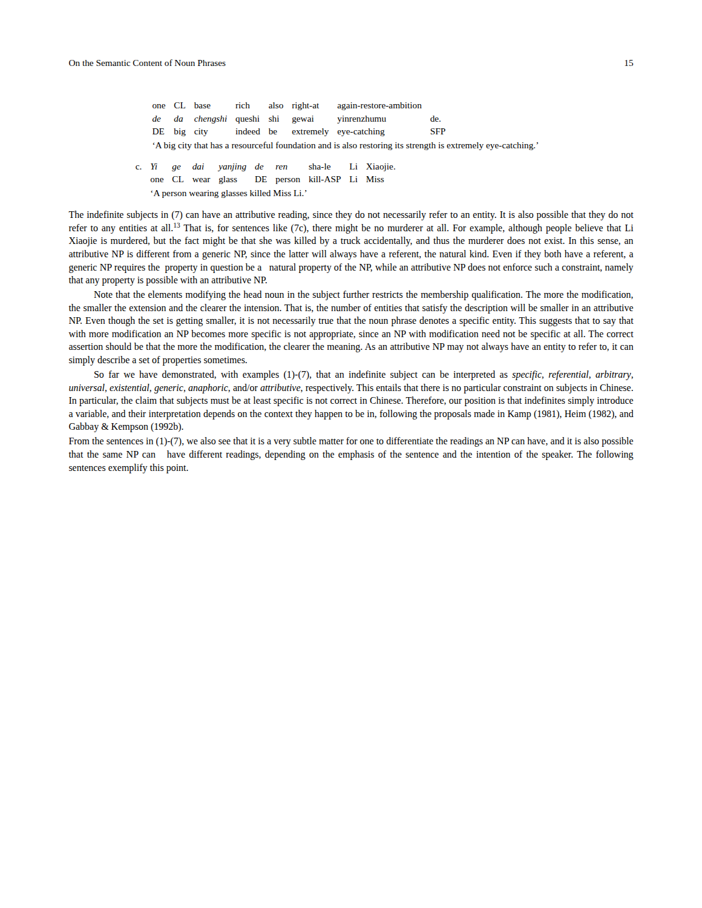On the Semantic Content of Noun Phrases
15
| one | CL | base | rich | also | right-at | again-restore-ambition |
| de | da | chengshi | queshi | shi | gewai | yinrenzhumu | de. |
| DE | big | city | indeed | be | extremely | eye-catching | SFP |
‘A big city that has a resourceful foundation and is also restoring its strength is extremely eye-catching.’
c.
| Yi | ge | dai | yanjing | de | ren | sha-le | Li | Xiaojie. |
| one | CL | wear | glass | DE | person | kill-ASP | Li | Miss |
‘A person wearing glasses killed Miss Li.’
The indefinite subjects in (7) can have an attributive reading, since they do not necessarily refer to an entity. It is also possible that they do not refer to any entities at all.13 That is, for sentences like (7c), there might be no murderer at all. For example, although people believe that Li Xiaojie is murdered, but the fact might be that she was killed by a truck accidentally, and thus the murderer does not exist. In this sense, an attributive NP is different from a generic NP, since the latter will always have a referent, the natural kind. Even if they both have a referent, a generic NP requires the property in question be a natural property of the NP, while an attributive NP does not enforce such a constraint, namely that any property is possible with an attributive NP.
Note that the elements modifying the head noun in the subject further restricts the membership qualification. The more the modification, the smaller the extension and the clearer the intension. That is, the number of entities that satisfy the description will be smaller in an attributive NP. Even though the set is getting smaller, it is not necessarily true that the noun phrase denotes a specific entity. This suggests that to say that with more modification an NP becomes more specific is not appropriate, since an NP with modification need not be specific at all. The correct assertion should be that the more the modification, the clearer the meaning. As an attributive NP may not always have an entity to refer to, it can simply describe a set of properties sometimes.
So far we have demonstrated, with examples (1)-(7), that an indefinite subject can be interpreted as specific, referential, arbitrary, universal, existential, generic, anaphoric, and/or attributive, respectively. This entails that there is no particular constraint on subjects in Chinese. In particular, the claim that subjects must be at least specific is not correct in Chinese. Therefore, our position is that indefinites simply introduce a variable, and their interpretation depends on the context they happen to be in, following the proposals made in Kamp (1981), Heim (1982), and Gabbay & Kempson (1992b).
From the sentences in (1)-(7), we also see that it is a very subtle matter for one to differentiate the readings an NP can have, and it is also possible that the same NP can have different readings, depending on the emphasis of the sentence and the intention of the speaker. The following sentences exemplify this point.